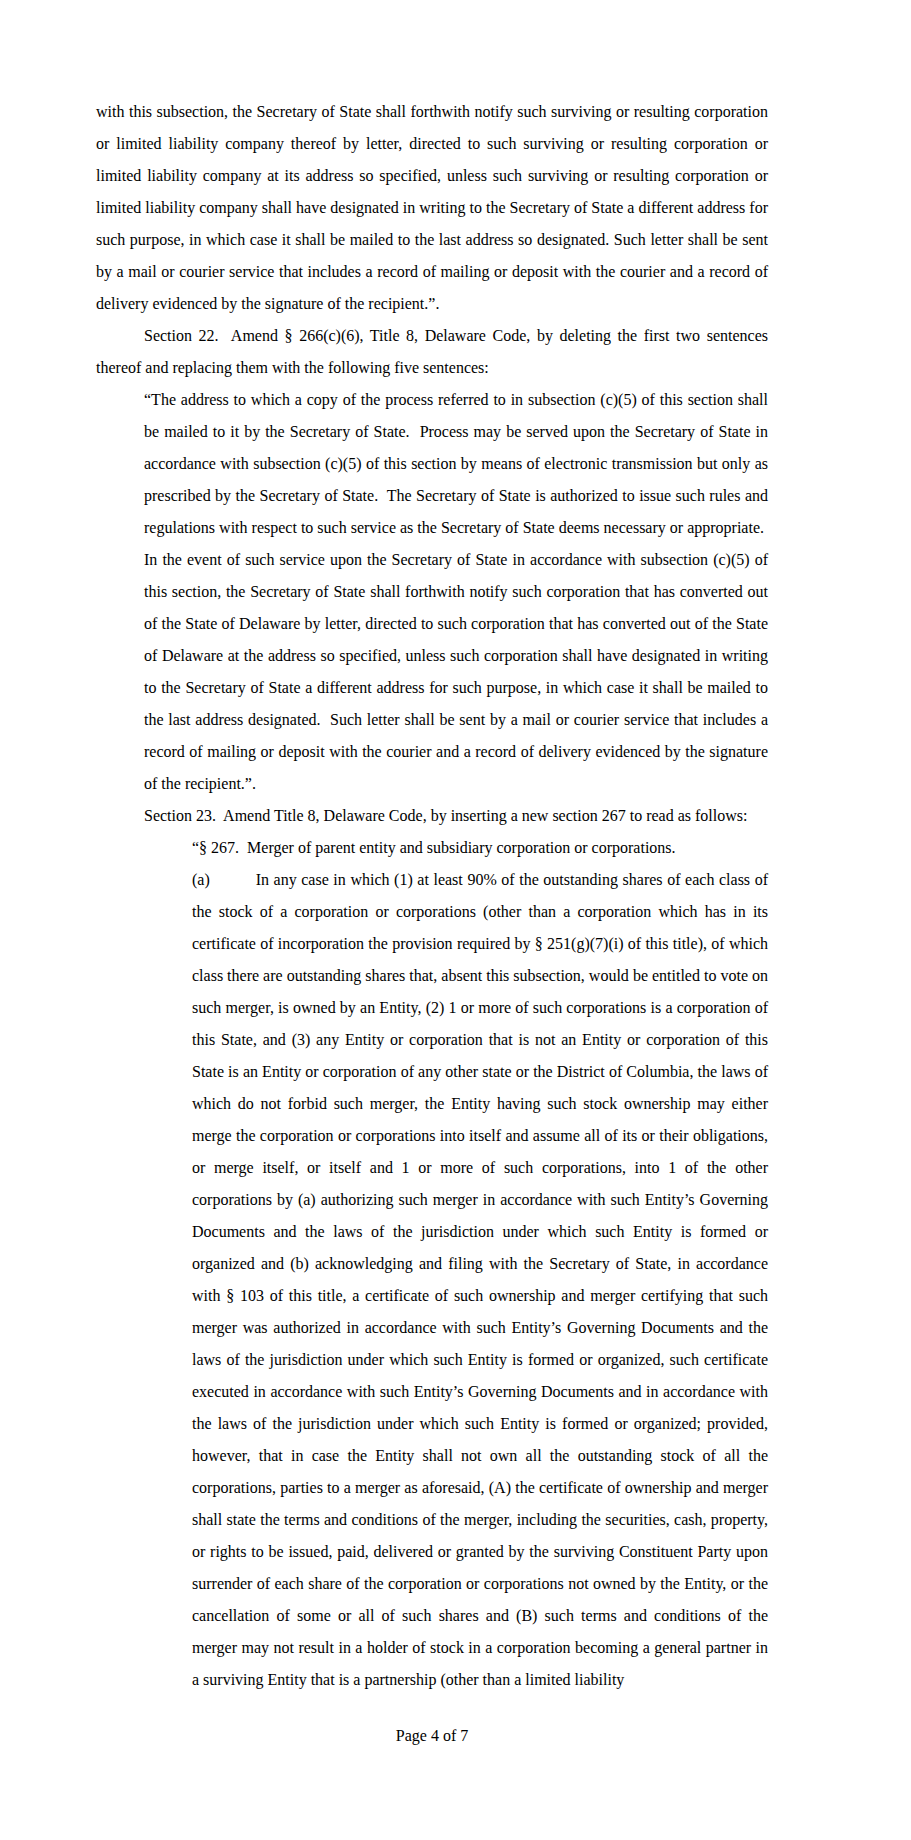with this subsection, the Secretary of State shall forthwith notify such surviving or resulting corporation or limited liability company thereof by letter, directed to such surviving or resulting corporation or limited liability company at its address so specified, unless such surviving or resulting corporation or limited liability company shall have designated in writing to the Secretary of State a different address for such purpose, in which case it shall be mailed to the last address so designated. Such letter shall be sent by a mail or courier service that includes a record of mailing or deposit with the courier and a record of delivery evidenced by the signature of the recipient.”.
Section 22. Amend § 266(c)(6), Title 8, Delaware Code, by deleting the first two sentences thereof and replacing them with the following five sentences:
“The address to which a copy of the process referred to in subsection (c)(5) of this section shall be mailed to it by the Secretary of State. Process may be served upon the Secretary of State in accordance with subsection (c)(5) of this section by means of electronic transmission but only as prescribed by the Secretary of State. The Secretary of State is authorized to issue such rules and regulations with respect to such service as the Secretary of State deems necessary or appropriate. In the event of such service upon the Secretary of State in accordance with subsection (c)(5) of this section, the Secretary of State shall forthwith notify such corporation that has converted out of the State of Delaware by letter, directed to such corporation that has converted out of the State of Delaware at the address so specified, unless such corporation shall have designated in writing to the Secretary of State a different address for such purpose, in which case it shall be mailed to the last address designated. Such letter shall be sent by a mail or courier service that includes a record of mailing or deposit with the courier and a record of delivery evidenced by the signature of the recipient.”.
Section 23. Amend Title 8, Delaware Code, by inserting a new section 267 to read as follows:
“§ 267. Merger of parent entity and subsidiary corporation or corporations.
(a) In any case in which (1) at least 90% of the outstanding shares of each class of the stock of a corporation or corporations (other than a corporation which has in its certificate of incorporation the provision required by § 251(g)(7)(i) of this title), of which class there are outstanding shares that, absent this subsection, would be entitled to vote on such merger, is owned by an Entity, (2) 1 or more of such corporations is a corporation of this State, and (3) any Entity or corporation that is not an Entity or corporation of this State is an Entity or corporation of any other state or the District of Columbia, the laws of which do not forbid such merger, the Entity having such stock ownership may either merge the corporation or corporations into itself and assume all of its or their obligations, or merge itself, or itself and 1 or more of such corporations, into 1 of the other corporations by (a) authorizing such merger in accordance with such Entity’s Governing Documents and the laws of the jurisdiction under which such Entity is formed or organized and (b) acknowledging and filing with the Secretary of State, in accordance with § 103 of this title, a certificate of such ownership and merger certifying that such merger was authorized in accordance with such Entity’s Governing Documents and the laws of the jurisdiction under which such Entity is formed or organized, such certificate executed in accordance with such Entity’s Governing Documents and in accordance with the laws of the jurisdiction under which such Entity is formed or organized; provided, however, that in case the Entity shall not own all the outstanding stock of all the corporations, parties to a merger as aforesaid, (A) the certificate of ownership and merger shall state the terms and conditions of the merger, including the securities, cash, property, or rights to be issued, paid, delivered or granted by the surviving Constituent Party upon surrender of each share of the corporation or corporations not owned by the Entity, or the cancellation of some or all of such shares and (B) such terms and conditions of the merger may not result in a holder of stock in a corporation becoming a general partner in a surviving Entity that is a partnership (other than a limited liability
Page 4 of 7